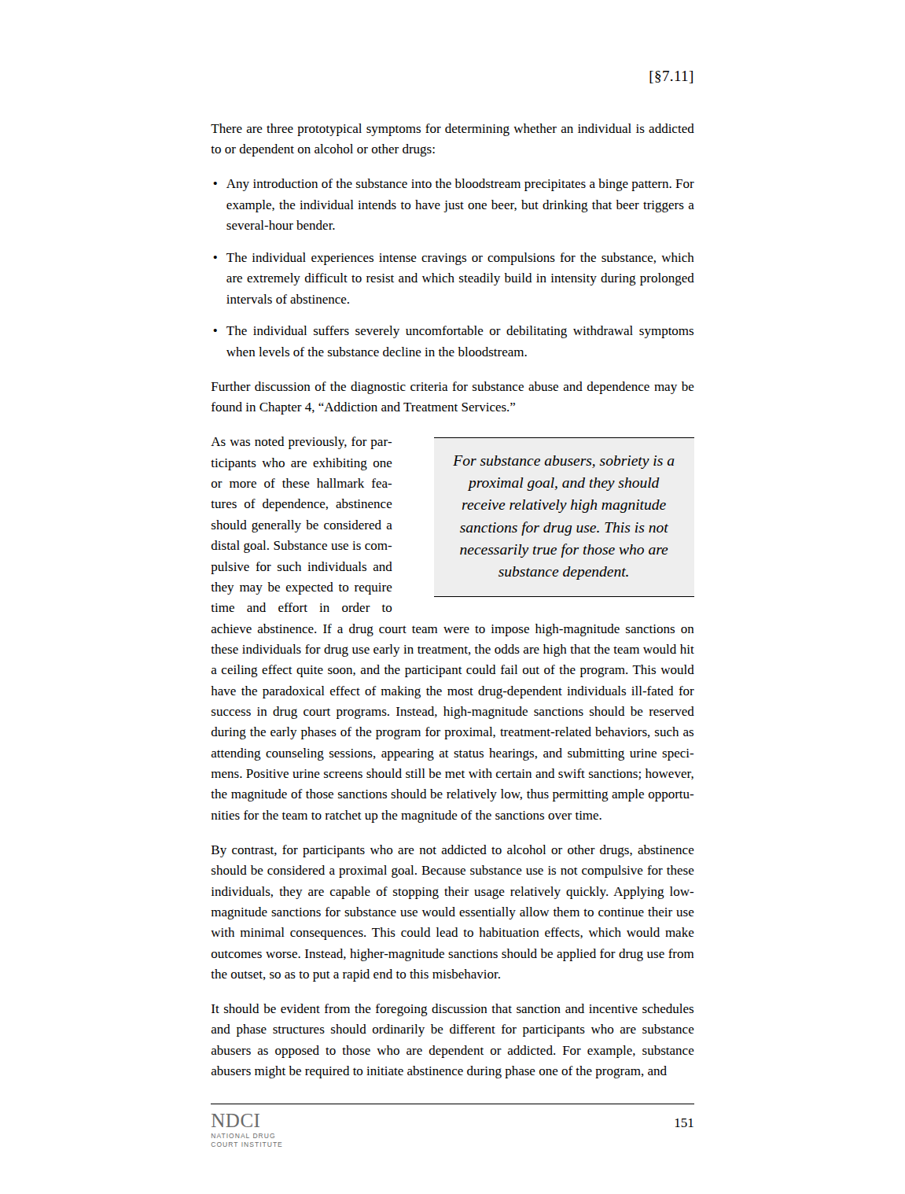[§7.11]
There are three prototypical symptoms for determining whether an individual is addicted to or dependent on alcohol or other drugs:
Any introduction of the substance into the bloodstream precipitates a binge pattern. For example, the individual intends to have just one beer, but drinking that beer triggers a several-hour bender.
The individual experiences intense cravings or compulsions for the substance, which are extremely difficult to resist and which steadily build in intensity during prolonged intervals of abstinence.
The individual suffers severely uncomfortable or debilitating withdrawal symptoms when levels of the substance decline in the bloodstream.
Further discussion of the diagnostic criteria for substance abuse and dependence may be found in Chapter 4, “Addiction and Treatment Services.”
For substance abusers, sobriety is a proximal goal, and they should receive relatively high magnitude sanctions for drug use. This is not necessarily true for those who are substance dependent.
As was noted previously, for participants who are exhibiting one or more of these hallmark features of dependence, abstinence should generally be considered a distal goal. Substance use is compulsive for such individuals and they may be expected to require time and effort in order to achieve abstinence. If a drug court team were to impose high-magnitude sanctions on these individuals for drug use early in treatment, the odds are high that the team would hit a ceiling effect quite soon, and the participant could fail out of the program. This would have the paradoxical effect of making the most drug-dependent individuals ill-fated for success in drug court programs. Instead, high-magnitude sanctions should be reserved during the early phases of the program for proximal, treatment-related behaviors, such as attending counseling sessions, appearing at status hearings, and submitting urine specimens. Positive urine screens should still be met with certain and swift sanctions; however, the magnitude of those sanctions should be relatively low, thus permitting ample opportunities for the team to ratchet up the magnitude of the sanctions over time.
By contrast, for participants who are not addicted to alcohol or other drugs, abstinence should be considered a proximal goal. Because substance use is not compulsive for these individuals, they are capable of stopping their usage relatively quickly. Applying low-magnitude sanctions for substance use would essentially allow them to continue their use with minimal consequences. This could lead to habituation effects, which would make outcomes worse. Instead, higher-magnitude sanctions should be applied for drug use from the outset, so as to put a rapid end to this misbehavior.
It should be evident from the foregoing discussion that sanction and incentive schedules and phase structures should ordinarily be different for participants who are substance abusers as opposed to those who are dependent or addicted. For example, substance abusers might be required to initiate abstinence during phase one of the program, and
NDCI National Drug Court Institute
151